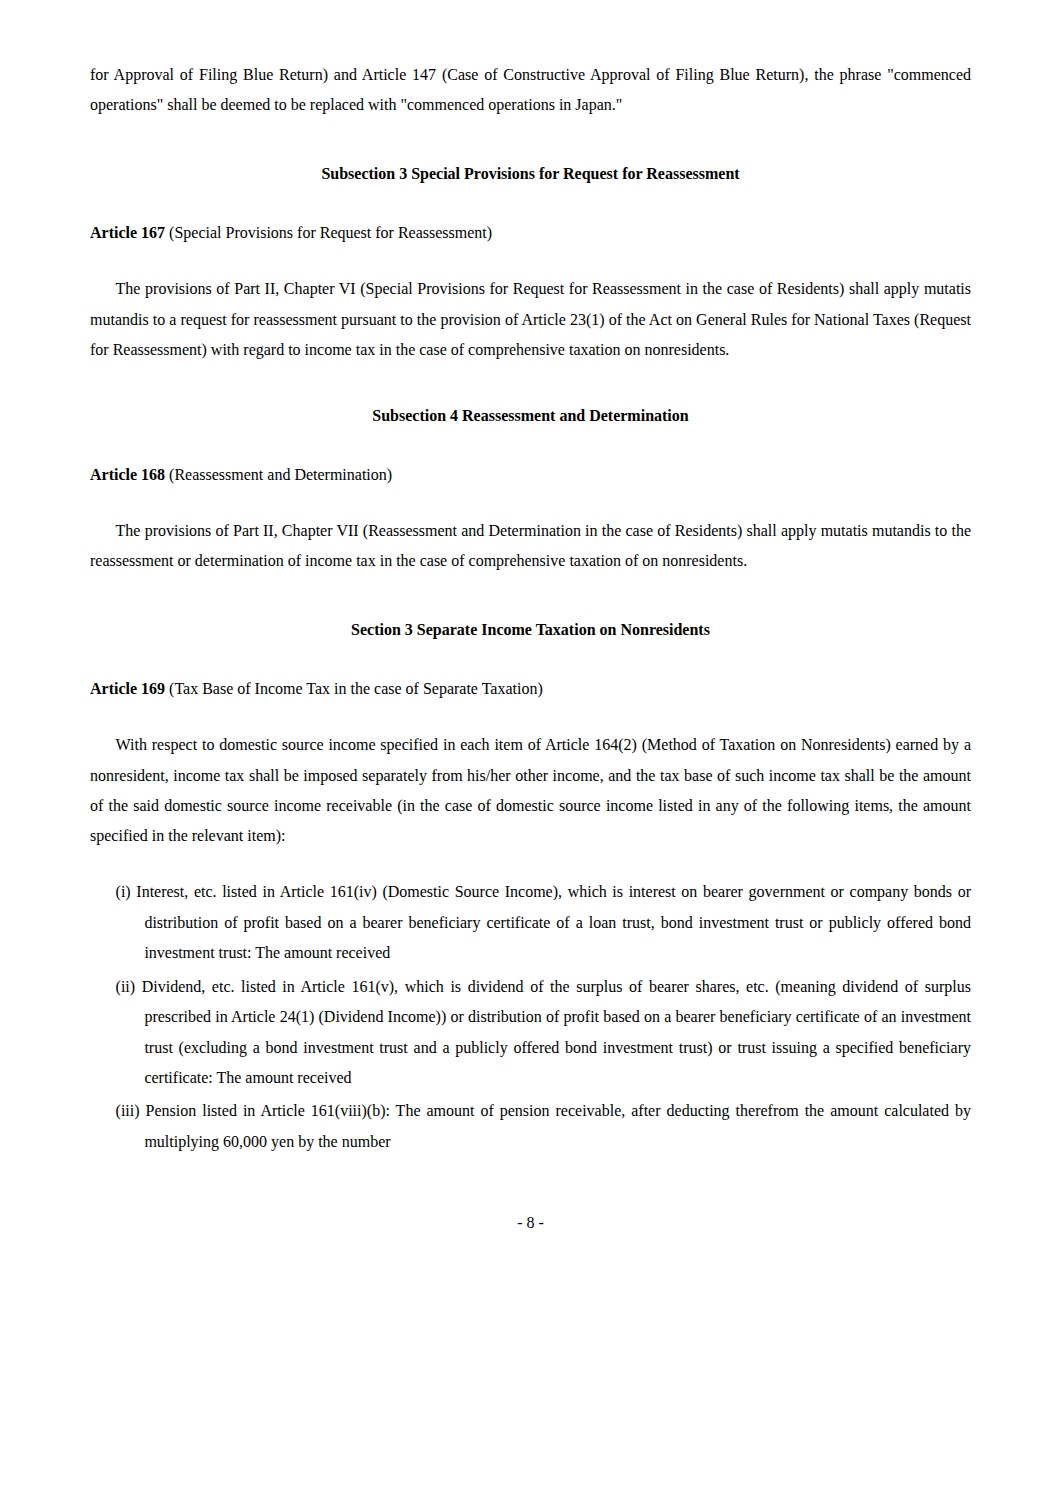for Approval of Filing Blue Return) and Article 147 (Case of Constructive Approval of Filing Blue Return), the phrase "commenced operations" shall be deemed to be replaced with "commenced operations in Japan."
Subsection 3 Special Provisions for Request for Reassessment
Article 167 (Special Provisions for Request for Reassessment)
The provisions of Part II, Chapter VI (Special Provisions for Request for Reassessment in the case of Residents) shall apply mutatis mutandis to a request for reassessment pursuant to the provision of Article 23(1) of the Act on General Rules for National Taxes (Request for Reassessment) with regard to income tax in the case of comprehensive taxation on nonresidents.
Subsection 4 Reassessment and Determination
Article 168 (Reassessment and Determination)
The provisions of Part II, Chapter VII (Reassessment and Determination in the case of Residents) shall apply mutatis mutandis to the reassessment or determination of income tax in the case of comprehensive taxation of on nonresidents.
Section 3 Separate Income Taxation on Nonresidents
Article 169 (Tax Base of Income Tax in the case of Separate Taxation)
With respect to domestic source income specified in each item of Article 164(2) (Method of Taxation on Nonresidents) earned by a nonresident, income tax shall be imposed separately from his/her other income, and the tax base of such income tax shall be the amount of the said domestic source income receivable (in the case of domestic source income listed in any of the following items, the amount specified in the relevant item):
(i) Interest, etc. listed in Article 161(iv) (Domestic Source Income), which is interest on bearer government or company bonds or distribution of profit based on a bearer beneficiary certificate of a loan trust, bond investment trust or publicly offered bond investment trust: The amount received
(ii) Dividend, etc. listed in Article 161(v), which is dividend of the surplus of bearer shares, etc. (meaning dividend of surplus prescribed in Article 24(1) (Dividend Income)) or distribution of profit based on a bearer beneficiary certificate of an investment trust (excluding a bond investment trust and a publicly offered bond investment trust) or trust issuing a specified beneficiary certificate: The amount received
(iii) Pension listed in Article 161(viii)(b): The amount of pension receivable, after deducting therefrom the amount calculated by multiplying 60,000 yen by the number
- 8 -